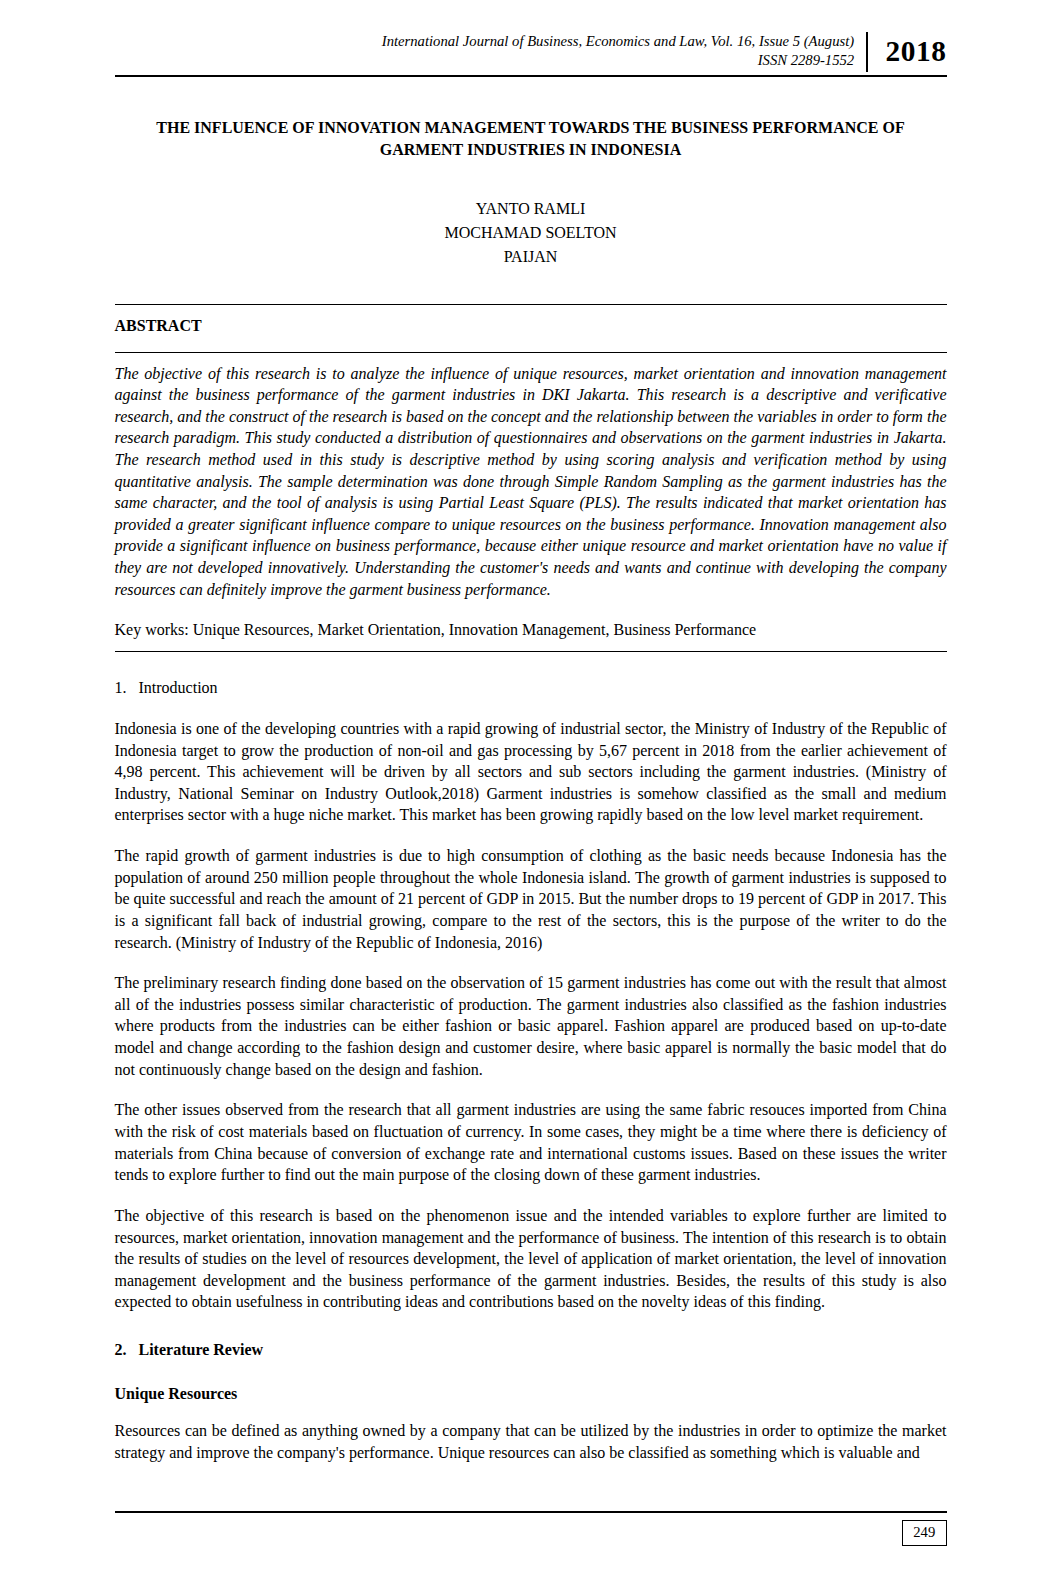International Journal of Business, Economics and Law, Vol. 16, Issue 5 (August)
ISSN 2289-1552
2018
The Influence of Innovation Management Towards the Business Performance of Garment Industries in Indonesia
Yanto Ramli
Mochamad Soelton
Paijan
Abstract
The objective of this research is to analyze the influence of unique resources, market orientation and innovation management against the business performance of the garment industries in DKI Jakarta. This research is a descriptive and verificative research, and the construct of the research is based on the concept and the relationship between the variables in order to form the research paradigm. This study conducted a distribution of questionnaires and observations on the garment industries in Jakarta. The research method used in this study is descriptive method by using scoring analysis and verification method by using quantitative analysis. The sample determination was done through Simple Random Sampling as the garment industries has the same character, and the tool of analysis is using Partial Least Square (PLS). The results indicated that market orientation has provided a greater significant influence compare to unique resources on the business performance. Innovation management also provide a significant influence on business performance, because either unique resource and market orientation have no value if they are not developed innovatively. Understanding the customer's needs and wants and continue with developing the company resources can definitely improve the garment business performance.
Key works: Unique Resources, Market Orientation, Innovation Management, Business Performance
1. Introduction
Indonesia is one of the developing countries with a rapid growing of industrial sector, the Ministry of Industry of the Republic of Indonesia target to grow the production of non-oil and gas processing by 5,67 percent in 2018 from the earlier achievement of 4,98 percent. This achievement will be driven by all sectors and sub sectors including the garment industries. (Ministry of Industry, National Seminar on Industry Outlook,2018) Garment industries is somehow classified as the small and medium enterprises sector with a huge niche market. This market has been growing rapidly based on the low level market requirement.
The rapid growth of garment industries is due to high consumption of clothing as the basic needs because Indonesia has the population of around 250 million people throughout the whole Indonesia island. The growth of garment industries is supposed to be quite successful and reach the amount of 21 percent of GDP in 2015. But the number drops to 19 percent of GDP in 2017. This is a significant fall back of industrial growing, compare to the rest of the sectors, this is the purpose of the writer to do the research. (Ministry of Industry of the Republic of Indonesia, 2016)
The preliminary research finding done based on the observation of 15 garment industries has come out with the result that almost all of the industries possess similar characteristic of production. The garment industries also classified as the fashion industries where products from the industries can be either fashion or basic apparel. Fashion apparel are produced based on up-to-date model and change according to the fashion design and customer desire, where basic apparel is normally the basic model that do not continuously change based on the design and fashion.
The other issues observed from the research that all garment industries are using the same fabric resouces imported from China with the risk of cost materials based on fluctuation of currency. In some cases, they might be a time where there is deficiency of materials from China because of conversion of exchange rate and international customs issues. Based on these issues the writer tends to explore further to find out the main purpose of the closing down of these garment industries.
The objective of this research is based on the phenomenon issue and the intended variables to explore further are limited to resources, market orientation, innovation management and the performance of business. The intention of this research is to obtain the results of studies on the level of resources development, the level of application of market orientation, the level of innovation management development and the business performance of the garment industries. Besides, the results of this study is also expected to obtain usefulness in contributing ideas and contributions based on the novelty ideas of this finding.
2. Literature Review
Unique Resources
Resources can be defined as anything owned by a company that can be utilized by the industries in order to optimize the market strategy and improve the company's performance. Unique resources can also be classified as something which is valuable and
249